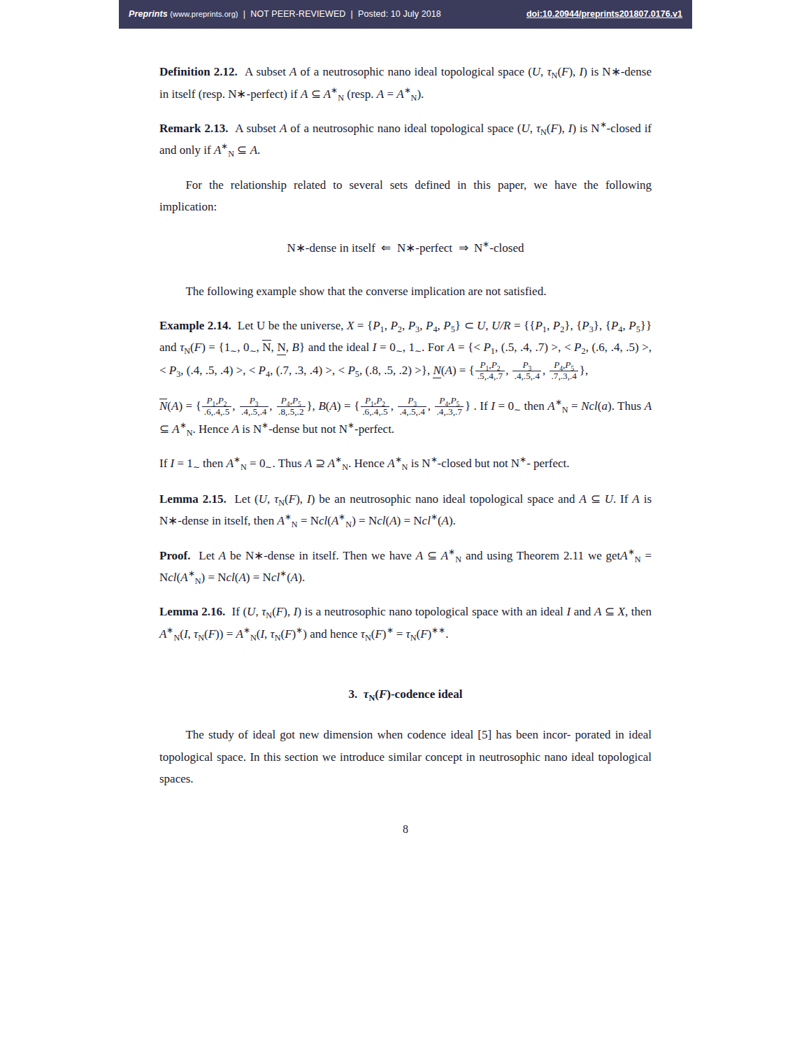Preprints (www.preprints.org) | NOT PEER-REVIEWED | Posted: 10 July 2018
doi:10.20944/preprints201807.0176.v1
Definition 2.12. A subset A of a neutrosophic nano ideal topological space (U, τN(F), I) is N∗-dense in itself (resp. N∗-perfect) if A ⊆ A∗N (resp. A = A∗N).
Remark 2.13. A subset A of a neutrosophic nano ideal topological space (U, τN(F), I) is N∗-closed if and only if A∗N ⊆ A.
For the relationship related to several sets defined in this paper, we have the following implication:
N∗-dense in itself ⇐ N∗-perfect ⇒ N∗-closed
The following example show that the converse implication are not satisfied.
Example 2.14. Let U be the universe, X = {P1, P2, P3, P4, P5} ⊂ U, U/R = {{P1, P2}, {P3}, {P4, P5}} and τN(F) = {1∼, 0∼, N, N, B} and the ideal I = 0∼, 1∼. For A = {< P1, (.5, .4, .7) >, < P2, (.6, .4, .5) >, < P3, (.4, .5, .4) >, < P4, (.7, .3, .4) >, < P5, (.8, .5, .2) >}, N(A) = {P1,P2.5,.4,.7, P3.4,.5,.4, P4,P5.7,.3,.4},
N(A) = {P1,P2.6,.4,.5, P3.4,.5,.4, P4,P5.8,.5,.2}, B(A) = {P1,P2.6,.4,.5, P3.4,.5,.4, P4,P5.4,.3,.7} . If I = 0∼ then A∗N = Ncl(a). Thus A ⊆ A∗N. Hence A is N∗-dense but not N∗-perfect.
If I = 1∼ then A∗N = 0∼. Thus A ⊇ A∗N. Hence A∗N is N∗-closed but not N∗- perfect.
Lemma 2.15. Let (U, τN(F), I) be an neutrosophic nano ideal topological space and A ⊆ U. If A is N∗-dense in itself, then A∗N = Ncl(A∗N) = Ncl(A) = Ncl∗(A).
Proof. Let A be N∗-dense in itself. Then we have A ⊆ A∗N and using Theorem 2.11 we getA∗N = Ncl(A∗N) = Ncl(A) = Ncl∗(A).
Lemma 2.16. If (U, τN(F), I) is a neutrosophic nano topological space with an ideal I and A ⊆ X, then A∗N(I, τN(F)) = A∗N(I, τN(F)∗) and hence τN(F)∗ = τN(F)∗∗.
3. τN(F)-codence ideal
The study of ideal got new dimension when codence ideal [5] has been incor- porated in ideal topological space. In this section we introduce similar concept in neutrosophic nano ideal topological spaces.
8